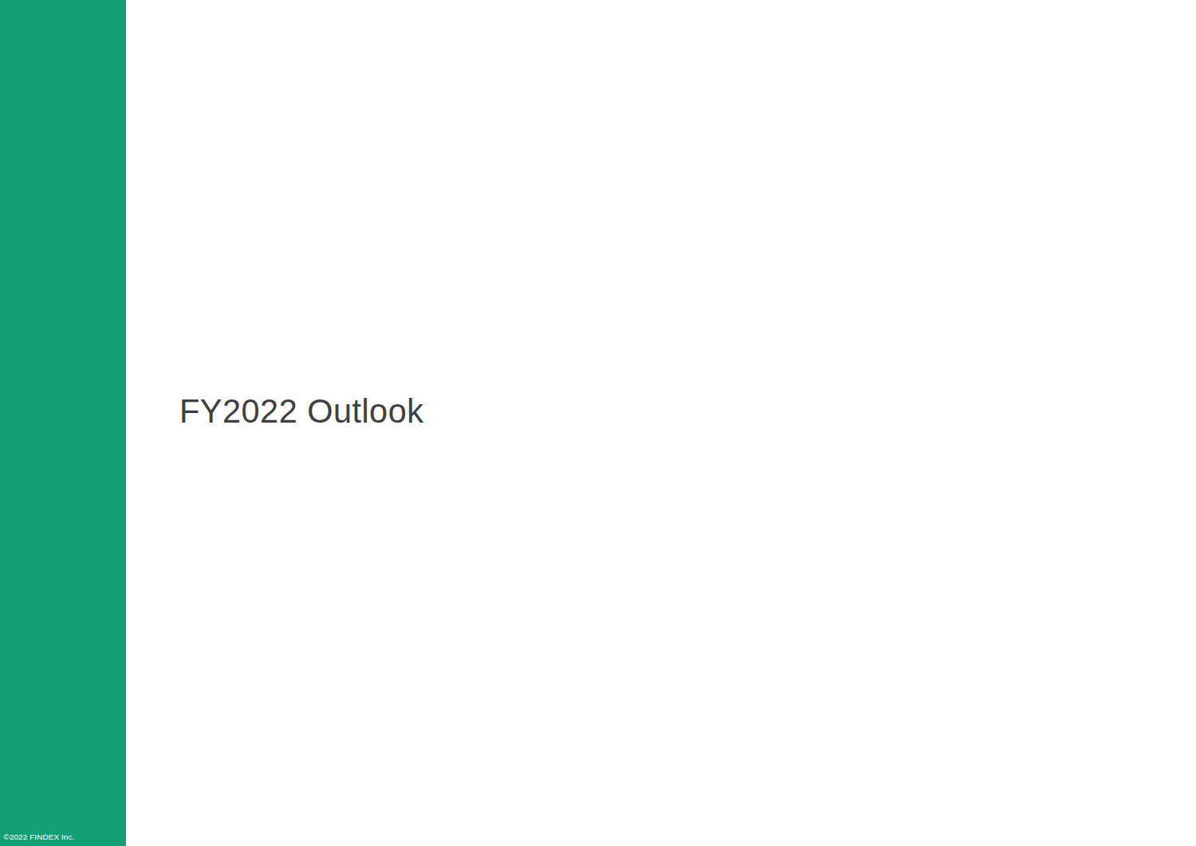FY2022 Outlook
©2022 FINDEX Inc.